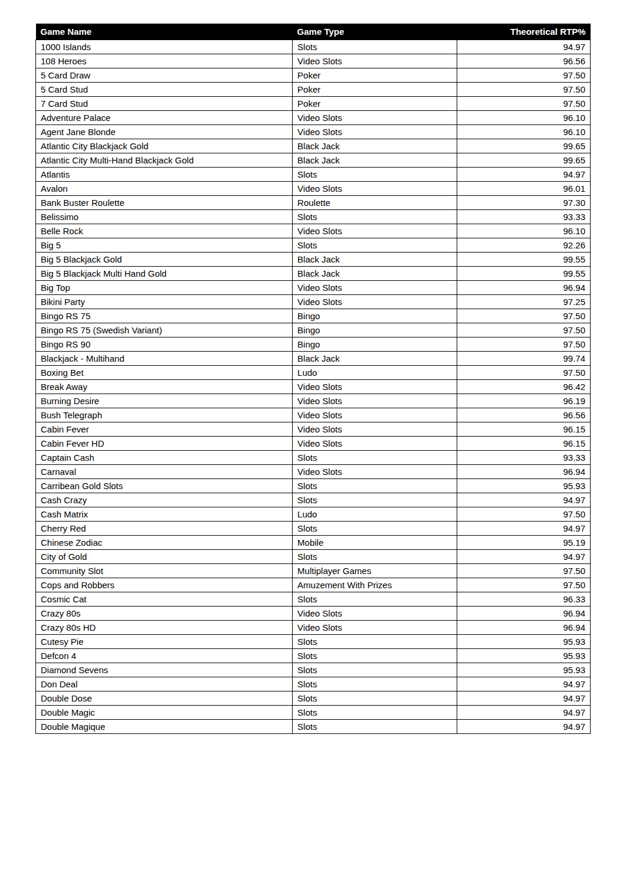| Game Name | Game Type | Theoretical RTP% |
| --- | --- | --- |
| 1000 Islands | Slots | 94.97 |
| 108 Heroes | Video Slots | 96.56 |
| 5 Card Draw | Poker | 97.50 |
| 5 Card Stud | Poker | 97.50 |
| 7 Card Stud | Poker | 97.50 |
| Adventure Palace | Video Slots | 96.10 |
| Agent Jane Blonde | Video Slots | 96.10 |
| Atlantic City Blackjack Gold | Black Jack | 99.65 |
| Atlantic City Multi-Hand Blackjack Gold | Black Jack | 99.65 |
| Atlantis | Slots | 94.97 |
| Avalon | Video Slots | 96.01 |
| Bank Buster Roulette | Roulette | 97.30 |
| Belissimo | Slots | 93.33 |
| Belle Rock | Video Slots | 96.10 |
| Big 5 | Slots | 92.26 |
| Big 5 Blackjack Gold | Black Jack | 99.55 |
| Big 5 Blackjack Multi Hand Gold | Black Jack | 99.55 |
| Big Top | Video Slots | 96.94 |
| Bikini Party | Video Slots | 97.25 |
| Bingo RS 75 | Bingo | 97.50 |
| Bingo RS 75 (Swedish Variant) | Bingo | 97.50 |
| Bingo RS 90 | Bingo | 97.50 |
| Blackjack - Multihand | Black Jack | 99.74 |
| Boxing Bet | Ludo | 97.50 |
| Break Away | Video Slots | 96.42 |
| Burning Desire | Video Slots | 96.19 |
| Bush Telegraph | Video Slots | 96.56 |
| Cabin Fever | Video Slots | 96.15 |
| Cabin Fever HD | Video Slots | 96.15 |
| Captain Cash | Slots | 93.33 |
| Carnaval | Video Slots | 96.94 |
| Carribean Gold Slots | Slots | 95.93 |
| Cash Crazy | Slots | 94.97 |
| Cash Matrix | Ludo | 97.50 |
| Cherry Red | Slots | 94.97 |
| Chinese Zodiac | Mobile | 95.19 |
| City of Gold | Slots | 94.97 |
| Community Slot | Multiplayer Games | 97.50 |
| Cops and Robbers | Amuzement With Prizes | 97.50 |
| Cosmic Cat | Slots | 96.33 |
| Crazy 80s | Video Slots | 96.94 |
| Crazy 80s HD | Video Slots | 96.94 |
| Cutesy Pie | Slots | 95.93 |
| Defcon 4 | Slots | 95.93 |
| Diamond Sevens | Slots | 95.93 |
| Don Deal | Slots | 94.97 |
| Double Dose | Slots | 94.97 |
| Double Magic | Slots | 94.97 |
| Double Magique | Slots | 94.97 |